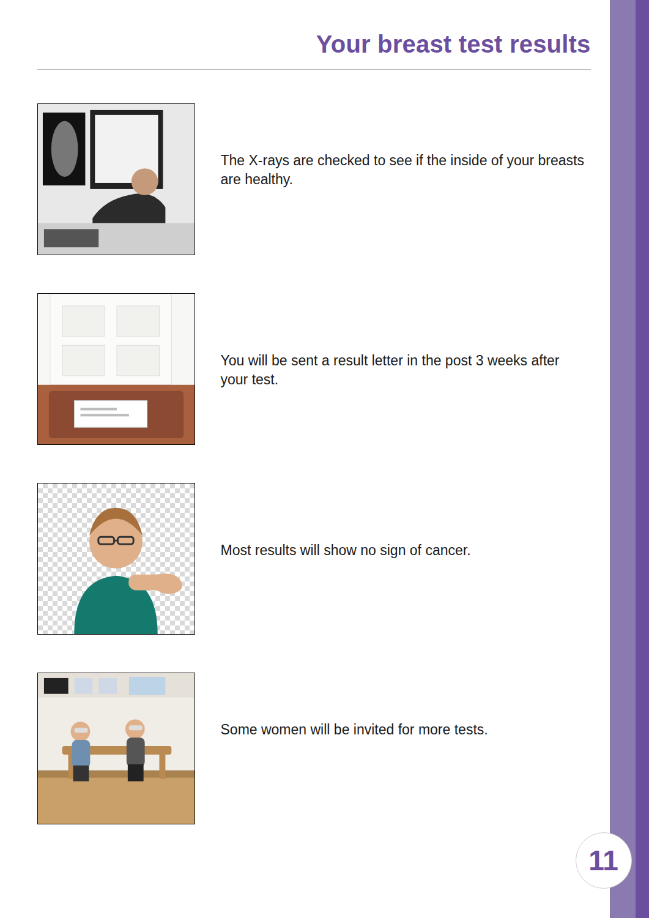Your breast test results
The X-rays are checked to see if the inside of your breasts are healthy.
You will be sent a result letter in the post 3 weeks after your test.
Most results will show no sign of cancer.
Some women will be invited for more tests.
11